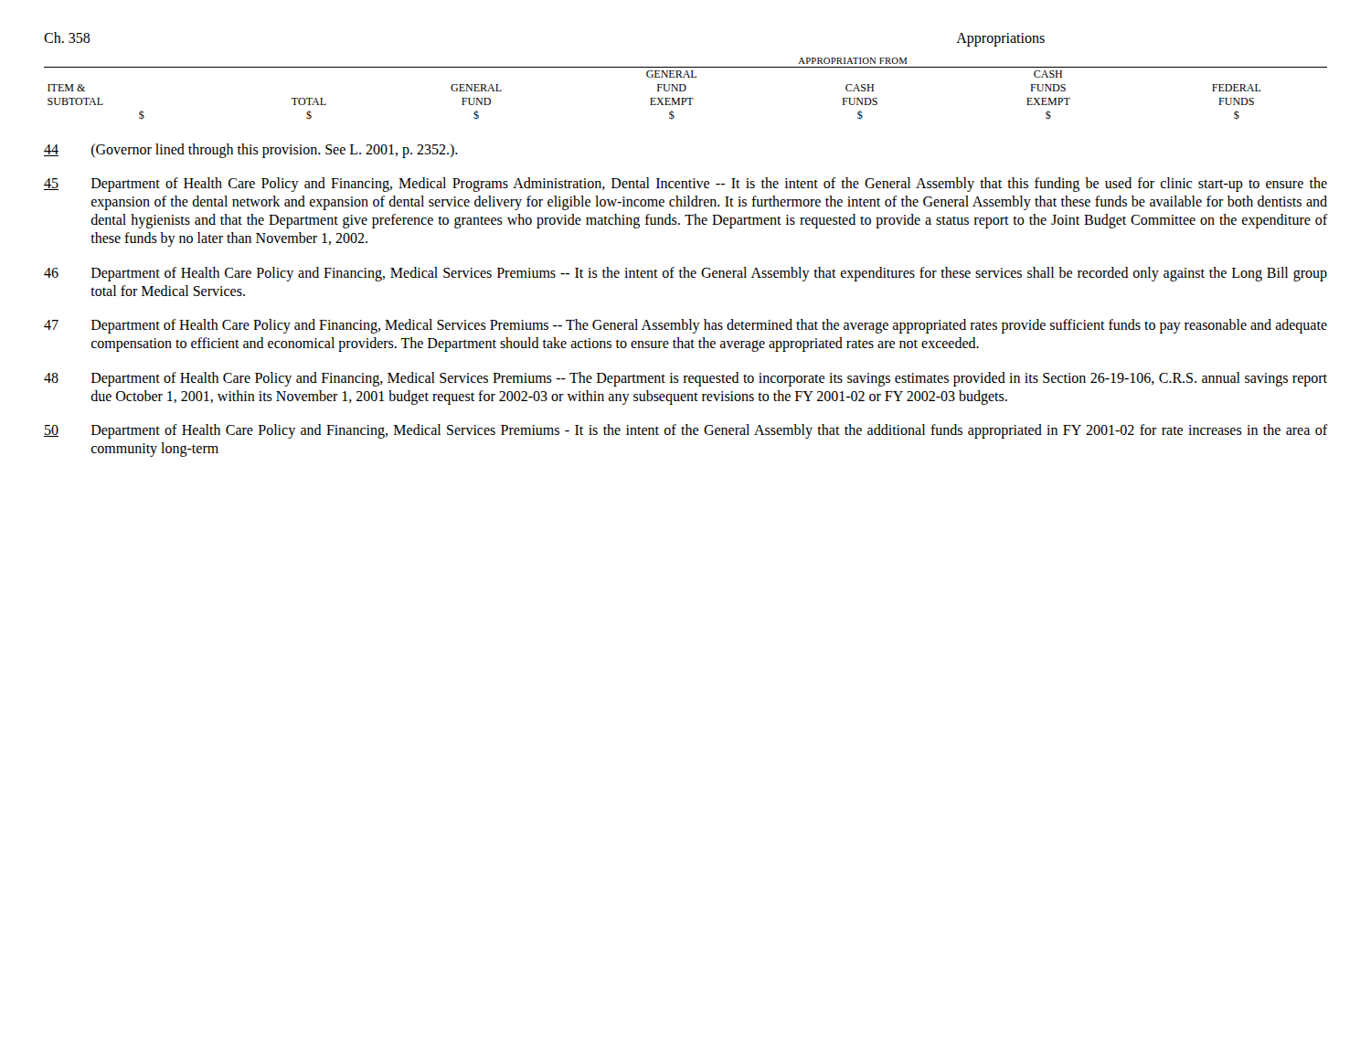Ch. 358
Appropriations
| | APPROPRIATION FROM |
| ITEM & SUBTOTAL | TOTAL | GENERAL FUND | GENERAL FUND EXEMPT | CASH FUNDS | CASH FUNDS EXEMPT | FEDERAL FUNDS |
| $ | $ | $ | $ | $ | $ | $ |
44
(Governor lined through this provision. See L. 2001, p. 2352.).
45
Department of Health Care Policy and Financing, Medical Programs Administration, Dental Incentive -- It is the intent of the General Assembly that this funding be used for clinic start-up to ensure the expansion of the dental network and expansion of dental service delivery for eligible low-income children. It is furthermore the intent of the General Assembly that these funds be available for both dentists and dental hygienists and that the Department give preference to grantees who provide matching funds. The Department is requested to provide a status report to the Joint Budget Committee on the expenditure of these funds by no later than November 1, 2002.
46
Department of Health Care Policy and Financing, Medical Services Premiums -- It is the intent of the General Assembly that expenditures for these services shall be recorded only against the Long Bill group total for Medical Services.
47
Department of Health Care Policy and Financing, Medical Services Premiums -- The General Assembly has determined that the average appropriated rates provide sufficient funds to pay reasonable and adequate compensation to efficient and economical providers. The Department should take actions to ensure that the average appropriated rates are not exceeded.
48
Department of Health Care Policy and Financing, Medical Services Premiums -- The Department is requested to incorporate its savings estimates provided in its Section 26-19-106, C.R.S. annual savings report due October 1, 2001, within its November 1, 2001 budget request for 2002-03 or within any subsequent revisions to the FY 2001-02 or FY 2002-03 budgets.
50
Department of Health Care Policy and Financing, Medical Services Premiums - It is the intent of the General Assembly that the additional funds appropriated in FY 2001-02 for rate increases in the area of community long-term